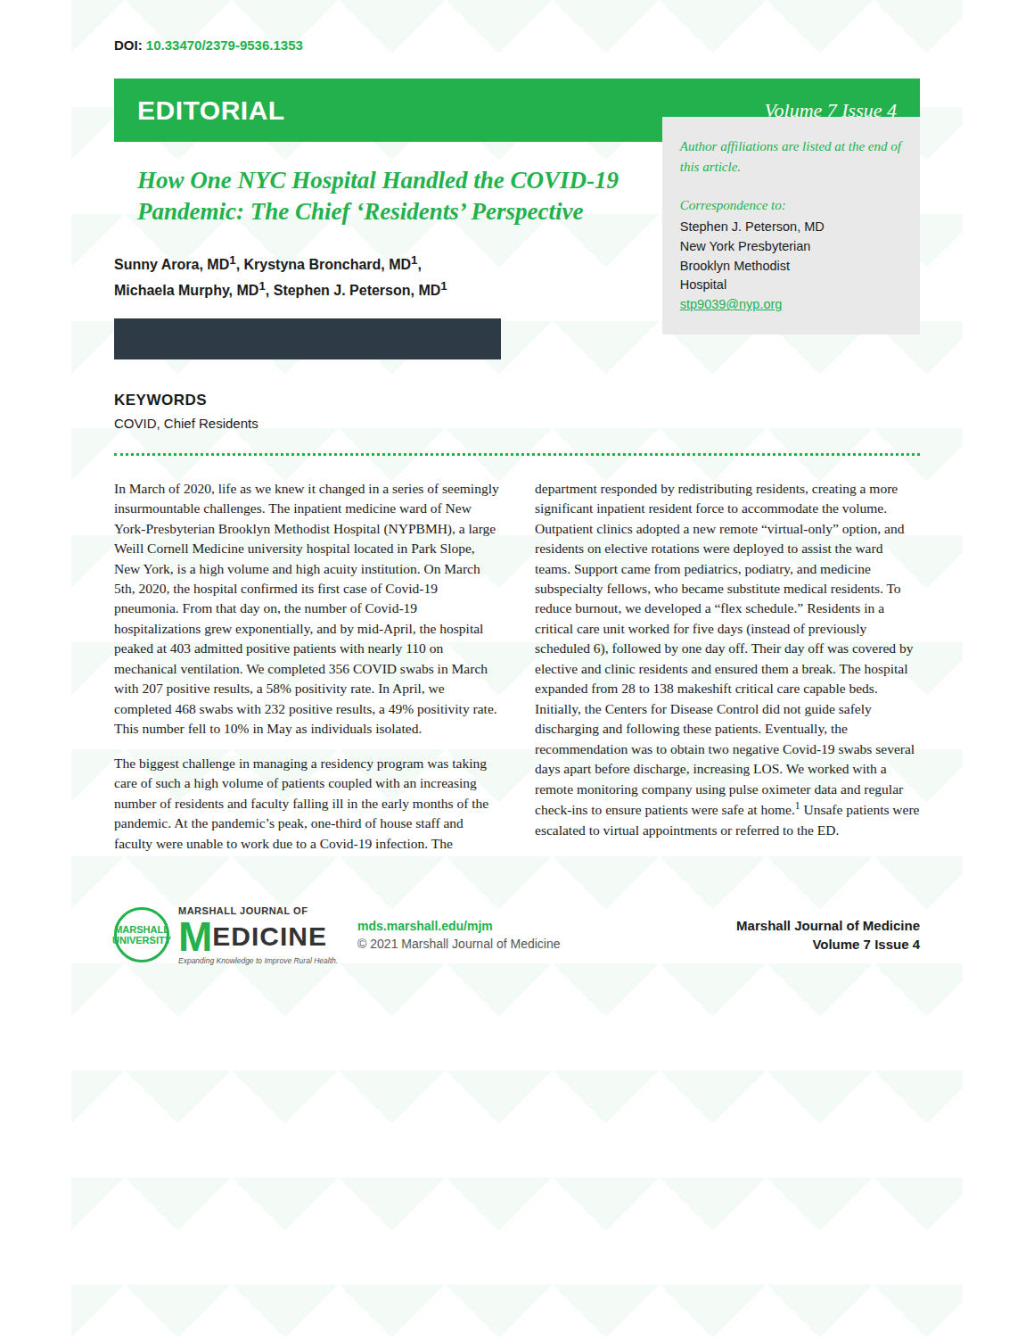DOI: 10.33470/2379-9536.1353
EDITORIAL
Volume 7 Issue 4
How One NYC Hospital Handled the COVID-19
Pandemic: The Chief ‘Residents’ Perspective
Sunny Arora, MD1, Krystyna Bronchard, MD1,
Michaela Murphy, MD1, Stephen J. Peterson, MD1
KEYWORDS
COVID, Chief Residents
Author affiliations are listed at the end of this article.
Correspondence to:
Stephen J. Peterson, MD
New York Presbyterian
Brooklyn Methodist
Hospital
stp9039@nyp.org
In March of 2020, life as we knew it changed in a series of seemingly insurmountable challenges. The inpatient medicine ward of New York-Presbyterian Brooklyn Methodist Hospital (NYPBMH), a large Weill Cornell Medicine university hospital located in Park Slope, New York, is a high volume and high acuity institution. On March 5th, 2020, the hospital confirmed its first case of Covid-19 pneumonia. From that day on, the number of Covid-19 hospitalizations grew exponentially, and by mid-April, the hospital peaked at 403 admitted positive patients with nearly 110 on mechanical ventilation. We completed 356 COVID swabs in March with 207 positive results, a 58% positivity rate. In April, we completed 468 swabs with 232 positive results, a 49% positivity rate. This number fell to 10% in May as individuals isolated.
The biggest challenge in managing a residency program was taking care of such a high volume of patients coupled with an increasing number of residents and faculty falling ill in the early months of the pandemic. At the pandemic’s peak, one-third of house staff and faculty were unable to work due to a Covid-19 infection. The department responded by redistributing residents, creating a more significant inpatient resident force to accommodate the volume. Outpatient clinics adopted a new remote “virtual-only” option, and residents on elective rotations were deployed to assist the ward teams. Support came from pediatrics, podiatry, and medicine subspecialty fellows, who became substitute medical residents. To reduce burnout, we developed a “flex schedule.” Residents in a critical care unit worked for five days (instead of previously scheduled 6), followed by one day off. Their day off was covered by elective and clinic residents and ensured them a break. The hospital expanded from 28 to 138 makeshift critical care capable beds. Initially, the Centers for Disease Control did not guide safely discharging and following these patients. Eventually, the recommendation was to obtain two negative Covid-19 swabs several days apart before discharge, increasing LOS. We worked with a remote monitoring company using pulse oximeter data and regular check-ins to ensure patients were safe at home.1 Unsafe patients were escalated to virtual appointments or referred to the ED.
MARSHALL
UNIVERSITY
MARSHALL JOURNAL OF MEDICINE Expanding Knowledge to Improve Rural Health.
mds.marshall.edu/mjm
© 2021 Marshall Journal of Medicine
Marshall Journal of Medicine
Volume 7 Issue 4